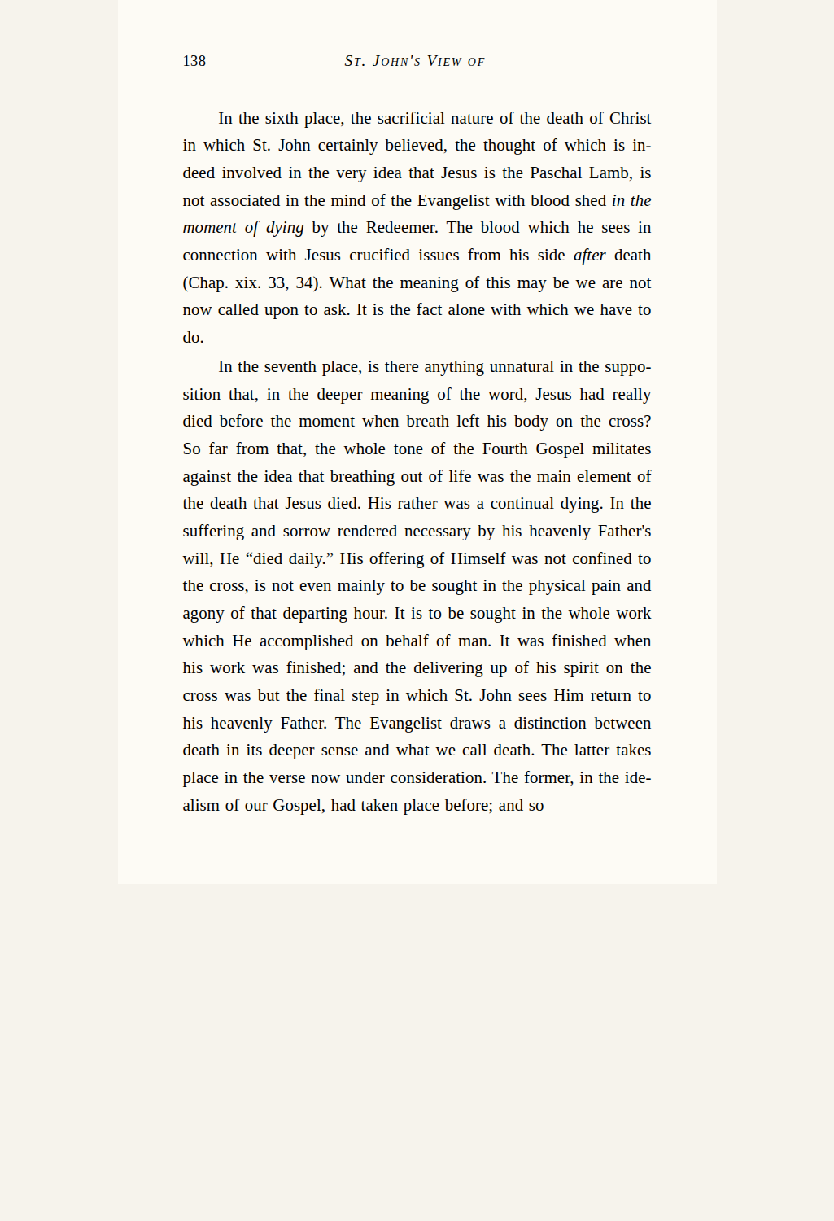138
St. John's View of
In the sixth place, the sacrificial nature of the death of Christ in which St. John certainly believed, the thought of which is indeed involved in the very idea that Jesus is the Paschal Lamb, is not associated in the mind of the Evangelist with blood shed in the moment of dying by the Redeemer. The blood which he sees in connection with Jesus crucified issues from his side after death (Chap. xix. 33, 34). What the meaning of this may be we are not now called upon to ask. It is the fact alone with which we have to do.
In the seventh place, is there anything unnatural in the supposition that, in the deeper meaning of the word, Jesus had really died before the moment when breath left his body on the cross? So far from that, the whole tone of the Fourth Gospel militates against the idea that breathing out of life was the main element of the death that Jesus died. His rather was a continual dying. In the suffering and sorrow rendered necessary by his heavenly Father's will, He “died daily.” His offering of Himself was not confined to the cross, is not even mainly to be sought in the physical pain and agony of that departing hour. It is to be sought in the whole work which He accomplished on behalf of man. It was finished when his work was finished; and the delivering up of his spirit on the cross was but the final step in which St. John sees Him return to his heavenly Father. The Evangelist draws a distinction between death in its deeper sense and what we call death. The latter takes place in the verse now under consideration. The former, in the idealism of our Gospel, had taken place before; and so